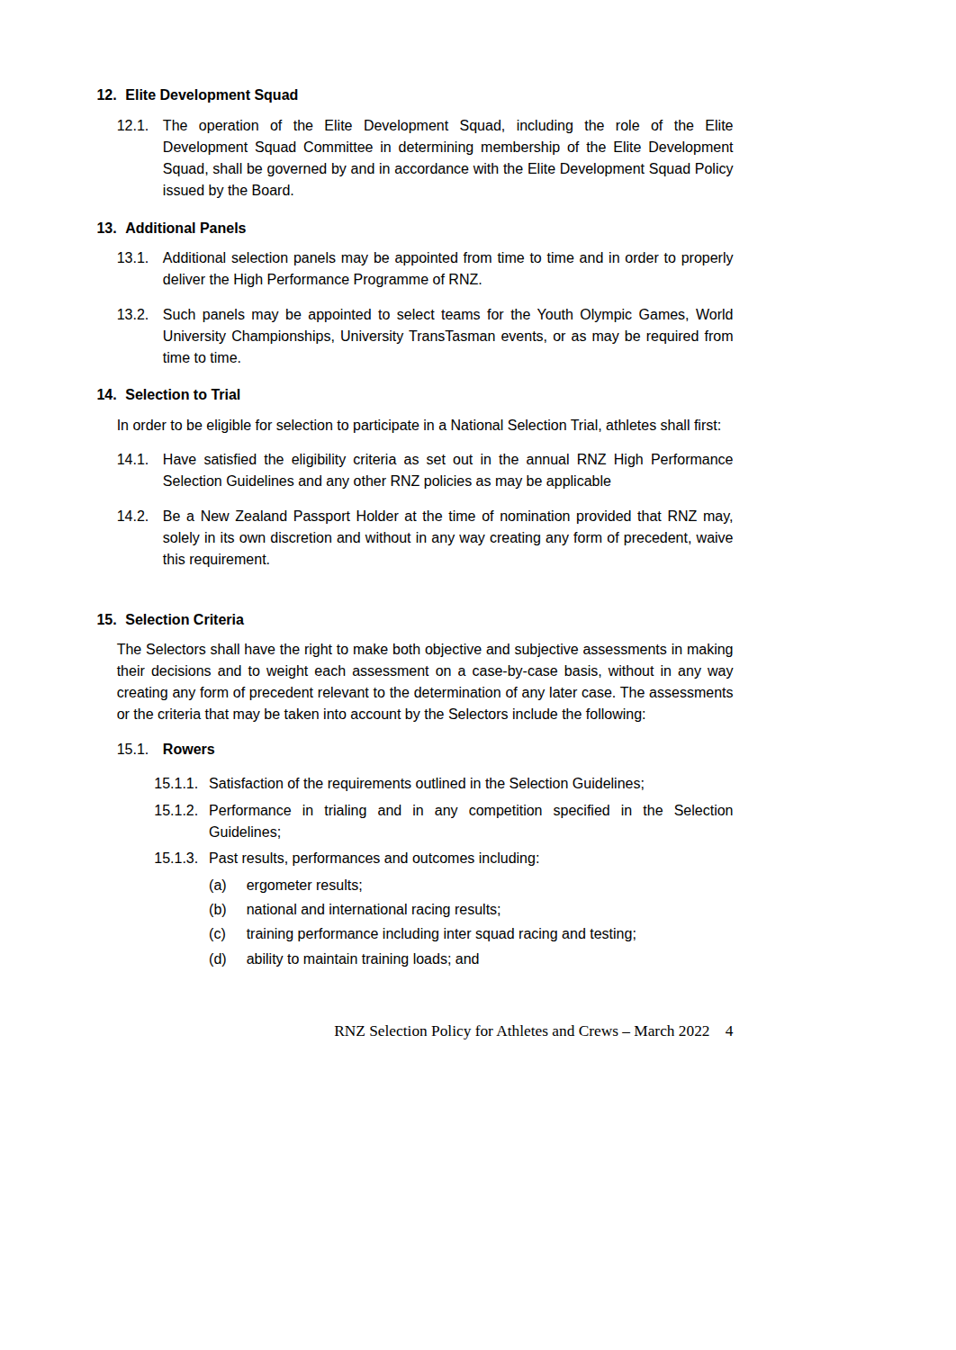12. Elite Development Squad
12.1. The operation of the Elite Development Squad, including the role of the Elite Development Squad Committee in determining membership of the Elite Development Squad, shall be governed by and in accordance with the Elite Development Squad Policy issued by the Board.
13. Additional Panels
13.1. Additional selection panels may be appointed from time to time and in order to properly deliver the High Performance Programme of RNZ.
13.2. Such panels may be appointed to select teams for the Youth Olympic Games, World University Championships, University TransTasman events, or as may be required from time to time.
14. Selection to Trial
In order to be eligible for selection to participate in a National Selection Trial, athletes shall first:
14.1. Have satisfied the eligibility criteria as set out in the annual RNZ High Performance Selection Guidelines and any other RNZ policies as may be applicable
14.2. Be a New Zealand Passport Holder at the time of nomination provided that RNZ may, solely in its own discretion and without in any way creating any form of precedent, waive this requirement.
15. Selection Criteria
The Selectors shall have the right to make both objective and subjective assessments in making their decisions and to weight each assessment on a case-by-case basis, without in any way creating any form of precedent relevant to the determination of any later case. The assessments or the criteria that may be taken into account by the Selectors include the following:
15.1. Rowers
15.1.1. Satisfaction of the requirements outlined in the Selection Guidelines;
15.1.2. Performance in trialing and in any competition specified in the Selection Guidelines;
15.1.3. Past results, performances and outcomes including:
(a) ergometer results;
(b) national and international racing results;
(c) training performance including inter squad racing and testing;
(d) ability to maintain training loads; and
RNZ Selection Policy for Athletes and Crews – March 2022 4